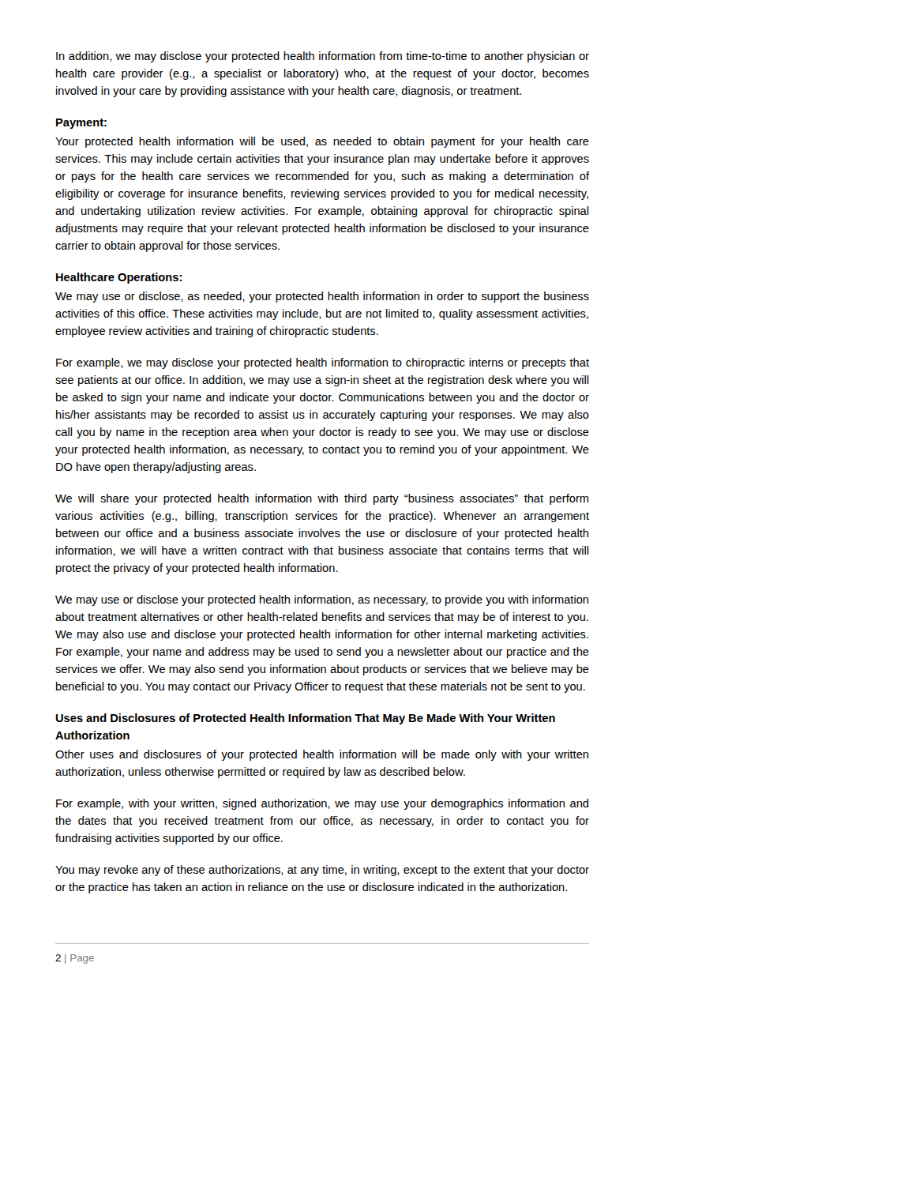In addition, we may disclose your protected health information from time-to-time to another physician or health care provider (e.g., a specialist or laboratory) who, at the request of your doctor, becomes involved in your care by providing assistance with your health care, diagnosis, or treatment.
Payment:
Your protected health information will be used, as needed to obtain payment for your health care services. This may include certain activities that your insurance plan may undertake before it approves or pays for the health care services we recommended for you, such as making a determination of eligibility or coverage for insurance benefits, reviewing services provided to you for medical necessity, and undertaking utilization review activities. For example, obtaining approval for chiropractic spinal adjustments may require that your relevant protected health information be disclosed to your insurance carrier to obtain approval for those services.
Healthcare Operations:
We may use or disclose, as needed, your protected health information in order to support the business activities of this office. These activities may include, but are not limited to, quality assessment activities, employee review activities and training of chiropractic students.
For example, we may disclose your protected health information to chiropractic interns or precepts that see patients at our office. In addition, we may use a sign-in sheet at the registration desk where you will be asked to sign your name and indicate your doctor. Communications between you and the doctor or his/her assistants may be recorded to assist us in accurately capturing your responses. We may also call you by name in the reception area when your doctor is ready to see you. We may use or disclose your protected health information, as necessary, to contact you to remind you of your appointment. We DO have open therapy/adjusting areas.
We will share your protected health information with third party “business associates” that perform various activities (e.g., billing, transcription services for the practice). Whenever an arrangement between our office and a business associate involves the use or disclosure of your protected health information, we will have a written contract with that business associate that contains terms that will protect the privacy of your protected health information.
We may use or disclose your protected health information, as necessary, to provide you with information about treatment alternatives or other health-related benefits and services that may be of interest to you. We may also use and disclose your protected health information for other internal marketing activities. For example, your name and address may be used to send you a newsletter about our practice and the services we offer. We may also send you information about products or services that we believe may be beneficial to you. You may contact our Privacy Officer to request that these materials not be sent to you.
Uses and Disclosures of Protected Health Information That May Be Made With Your Written Authorization
Other uses and disclosures of your protected health information will be made only with your written authorization, unless otherwise permitted or required by law as described below.
For example, with your written, signed authorization, we may use your demographics information and the dates that you received treatment from our office, as necessary, in order to contact you for fundraising activities supported by our office.
You may revoke any of these authorizations, at any time, in writing, except to the extent that your doctor or the practice has taken an action in reliance on the use or disclosure indicated in the authorization.
2 | Page